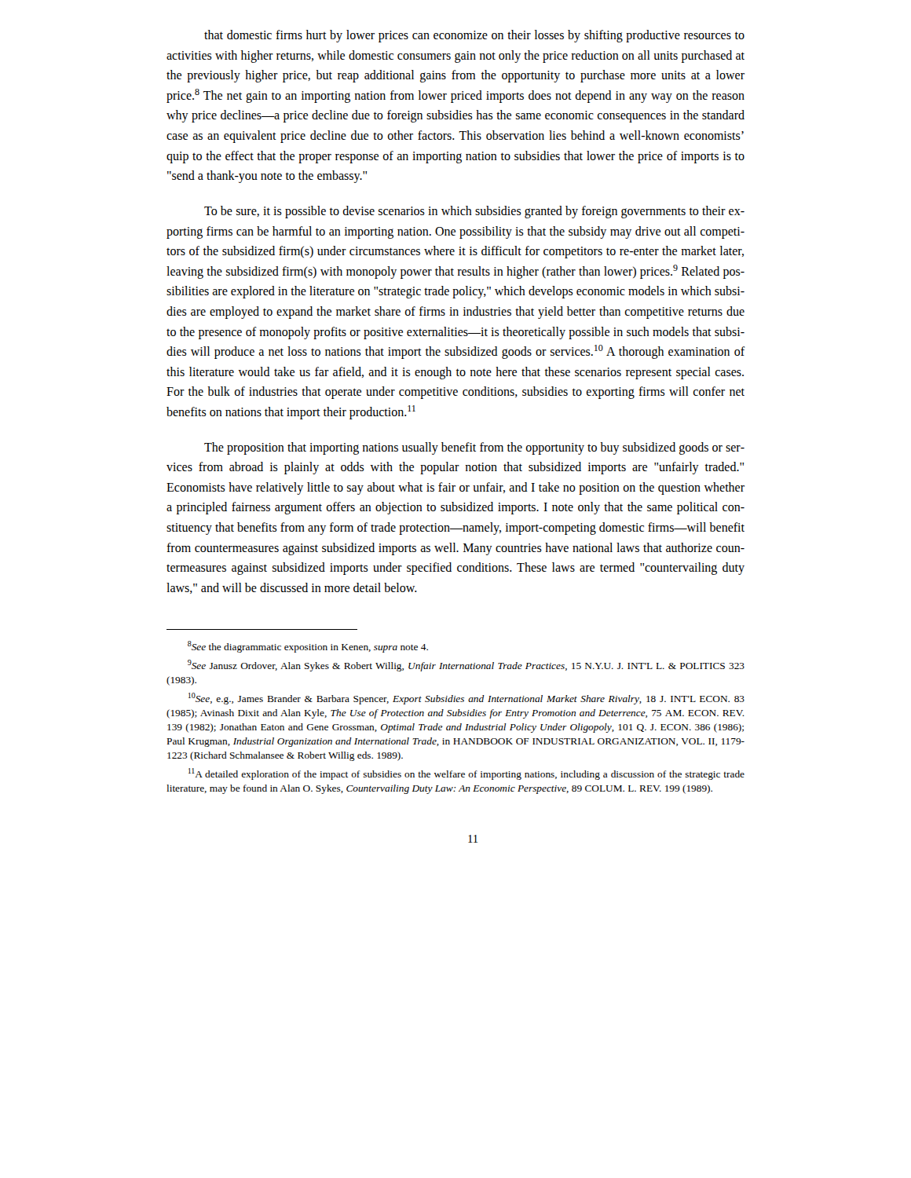that domestic firms hurt by lower prices can economize on their losses by shifting productive resources to activities with higher returns, while domestic consumers gain not only the price reduction on all units purchased at the previously higher price, but reap additional gains from the opportunity to purchase more units at a lower price.8 The net gain to an importing nation from lower priced imports does not depend in any way on the reason why price declines—a price decline due to foreign subsidies has the same economic consequences in the standard case as an equivalent price decline due to other factors. This observation lies behind a well-known economists’ quip to the effect that the proper response of an importing nation to subsidies that lower the price of imports is to "send a thank-you note to the embassy."
To be sure, it is possible to devise scenarios in which subsidies granted by foreign governments to their exporting firms can be harmful to an importing nation. One possibility is that the subsidy may drive out all competitors of the subsidized firm(s) under circumstances where it is difficult for competitors to re-enter the market later, leaving the subsidized firm(s) with monopoly power that results in higher (rather than lower) prices.9 Related possibilities are explored in the literature on "strategic trade policy," which develops economic models in which subsidies are employed to expand the market share of firms in industries that yield better than competitive returns due to the presence of monopoly profits or positive externalities—it is theoretically possible in such models that subsidies will produce a net loss to nations that import the subsidized goods or services.10 A thorough examination of this literature would take us far afield, and it is enough to note here that these scenarios represent special cases. For the bulk of industries that operate under competitive conditions, subsidies to exporting firms will confer net benefits on nations that import their production.11
The proposition that importing nations usually benefit from the opportunity to buy subsidized goods or services from abroad is plainly at odds with the popular notion that subsidized imports are "unfairly traded." Economists have relatively little to say about what is fair or unfair, and I take no position on the question whether a principled fairness argument offers an objection to subsidized imports. I note only that the same political constituency that benefits from any form of trade protection—namely, import-competing domestic firms—will benefit from countermeasures against subsidized imports as well. Many countries have national laws that authorize countermeasures against subsidized imports under specified conditions. These laws are termed "countervailing duty laws," and will be discussed in more detail below.
8See the diagrammatic exposition in Kenen, supra note 4.
9See Janusz Ordover, Alan Sykes & Robert Willig, Unfair International Trade Practices, 15 N.Y.U. J. INT'L L. & POLITICS 323 (1983).
10See, e.g., James Brander & Barbara Spencer, Export Subsidies and International Market Share Rivalry, 18 J. INT'L ECON. 83 (1985); Avinash Dixit and Alan Kyle, The Use of Protection and Subsidies for Entry Promotion and Deterrence, 75 AM. ECON. REV. 139 (1982); Jonathan Eaton and Gene Grossman, Optimal Trade and Industrial Policy Under Oligopoly, 101 Q. J. ECON. 386 (1986); Paul Krugman, Industrial Organization and International Trade, in HANDBOOK OF INDUSTRIAL ORGANIZATION, VOL. II, 1179-1223 (Richard Schmalansee & Robert Willig eds. 1989).
11A detailed exploration of the impact of subsidies on the welfare of importing nations, including a discussion of the strategic trade literature, may be found in Alan O. Sykes, Countervailing Duty Law: An Economic Perspective, 89 COLUM. L. REV. 199 (1989).
11